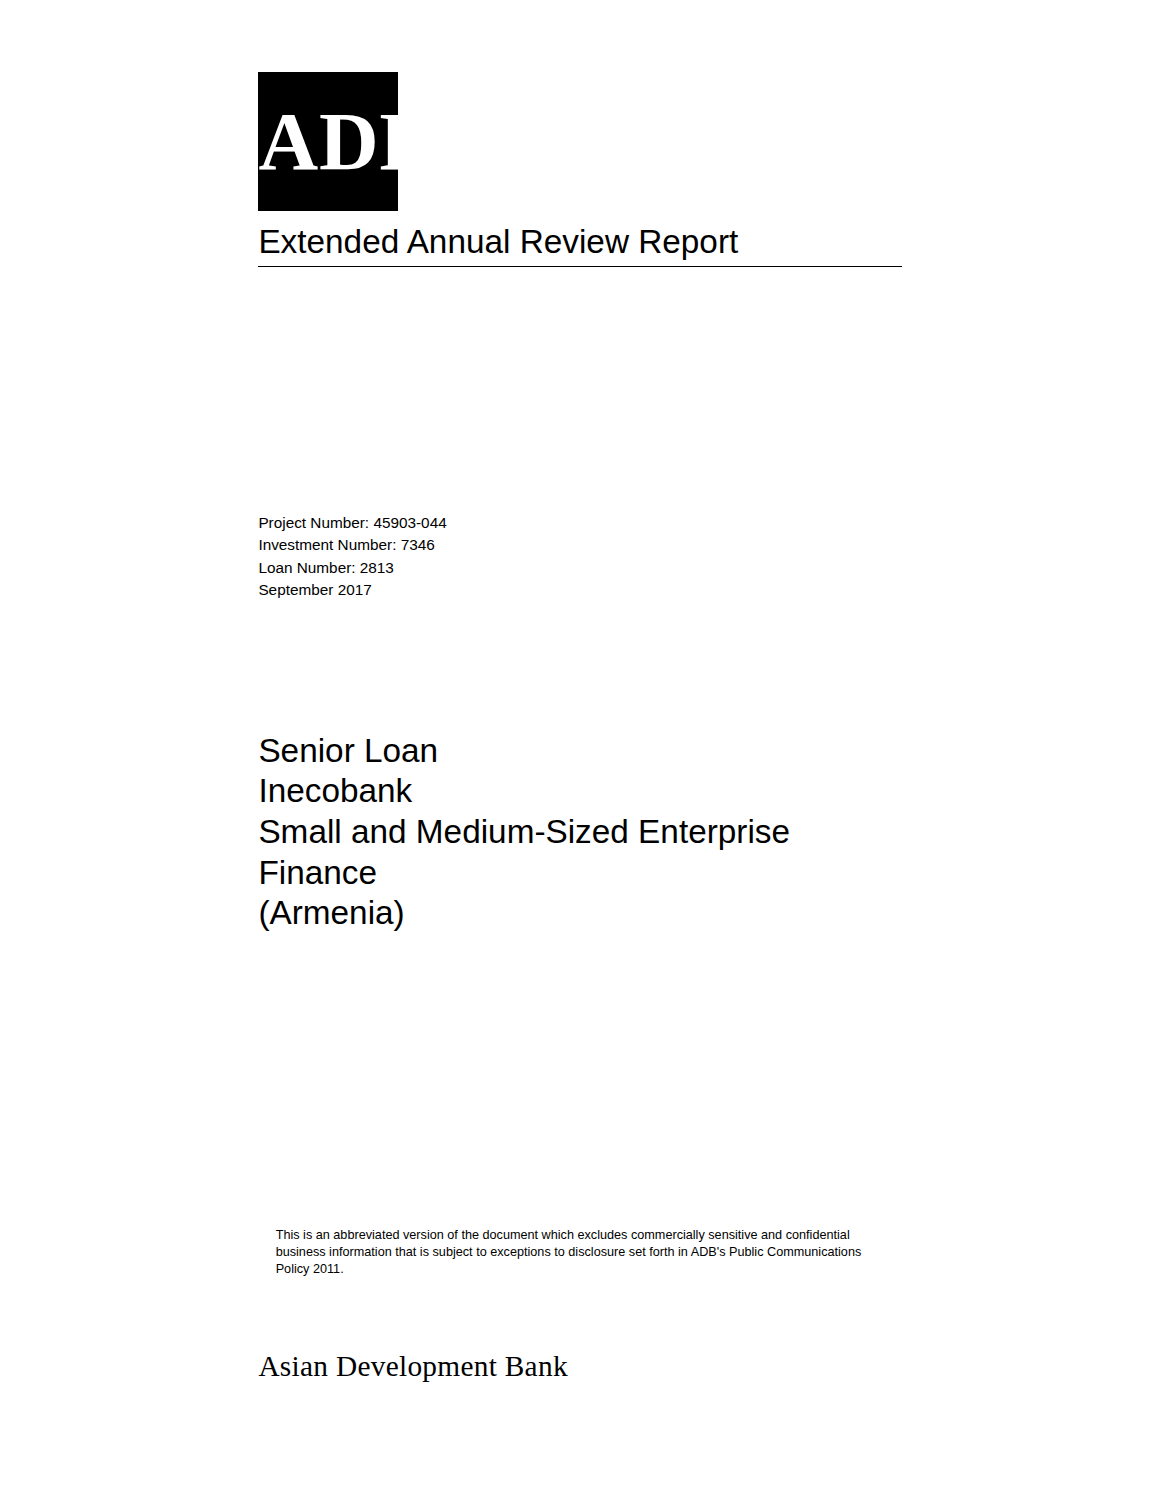ADB
Extended Annual Review Report
Project Number: 45903-044
Investment Number: 7346
Loan Number: 2813
September 2017
Senior Loan Inecobank Small and Medium-Sized Enterprise Finance (Armenia)
This is an abbreviated version of the document which excludes commercially sensitive and confidential business information that is subject to exceptions to disclosure set forth in ADB's Public Communications Policy 2011.
Asian Development Bank